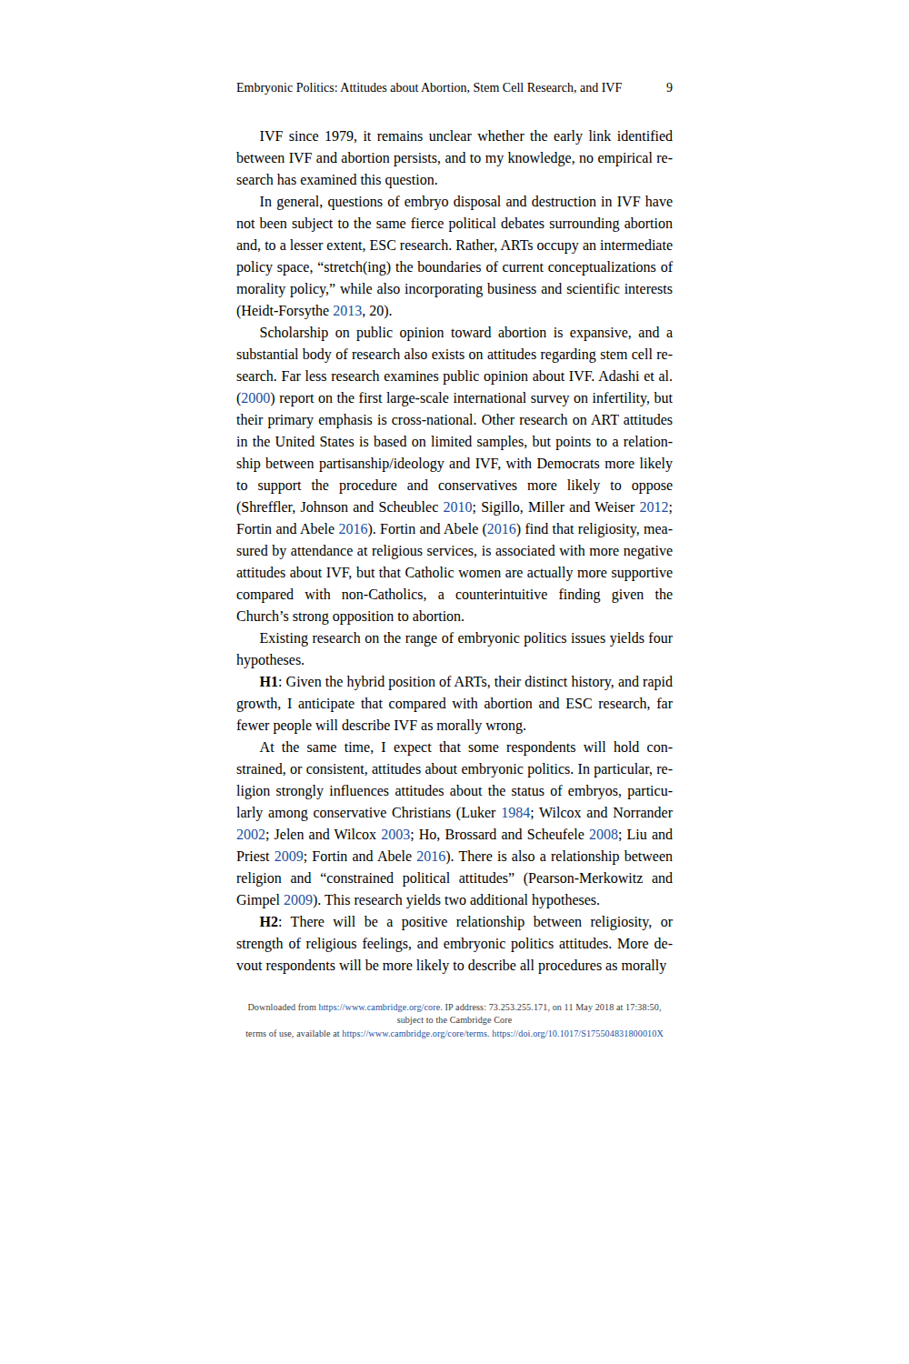Embryonic Politics: Attitudes about Abortion, Stem Cell Research, and IVF 9
IVF since 1979, it remains unclear whether the early link identified between IVF and abortion persists, and to my knowledge, no empirical research has examined this question.
In general, questions of embryo disposal and destruction in IVF have not been subject to the same fierce political debates surrounding abortion and, to a lesser extent, ESC research. Rather, ARTs occupy an intermediate policy space, “stretch(ing) the boundaries of current conceptualizations of morality policy,” while also incorporating business and scientific interests (Heidt-Forsythe 2013, 20).
Scholarship on public opinion toward abortion is expansive, and a substantial body of research also exists on attitudes regarding stem cell research. Far less research examines public opinion about IVF. Adashi et al. (2000) report on the first large-scale international survey on infertility, but their primary emphasis is cross-national. Other research on ART attitudes in the United States is based on limited samples, but points to a relationship between partisanship/ideology and IVF, with Democrats more likely to support the procedure and conservatives more likely to oppose (Shreffler, Johnson and Scheublec 2010; Sigillo, Miller and Weiser 2012; Fortin and Abele 2016). Fortin and Abele (2016) find that religiosity, measured by attendance at religious services, is associated with more negative attitudes about IVF, but that Catholic women are actually more supportive compared with non-Catholics, a counterintuitive finding given the Church’s strong opposition to abortion.
Existing research on the range of embryonic politics issues yields four hypotheses.
H1: Given the hybrid position of ARTs, their distinct history, and rapid growth, I anticipate that compared with abortion and ESC research, far fewer people will describe IVF as morally wrong.
At the same time, I expect that some respondents will hold constrained, or consistent, attitudes about embryonic politics. In particular, religion strongly influences attitudes about the status of embryos, particularly among conservative Christians (Luker 1984; Wilcox and Norrander 2002; Jelen and Wilcox 2003; Ho, Brossard and Scheufele 2008; Liu and Priest 2009; Fortin and Abele 2016). There is also a relationship between religion and “constrained political attitudes” (Pearson-Merkowitz and Gimpel 2009). This research yields two additional hypotheses.
H2: There will be a positive relationship between religiosity, or strength of religious feelings, and embryonic politics attitudes. More devout respondents will be more likely to describe all procedures as morally
Downloaded from https://www.cambridge.org/core. IP address: 73.253.255.171, on 11 May 2018 at 17:38:50, subject to the Cambridge Core
terms of use, available at https://www.cambridge.org/core/terms. https://doi.org/10.1017/S175504831800010X